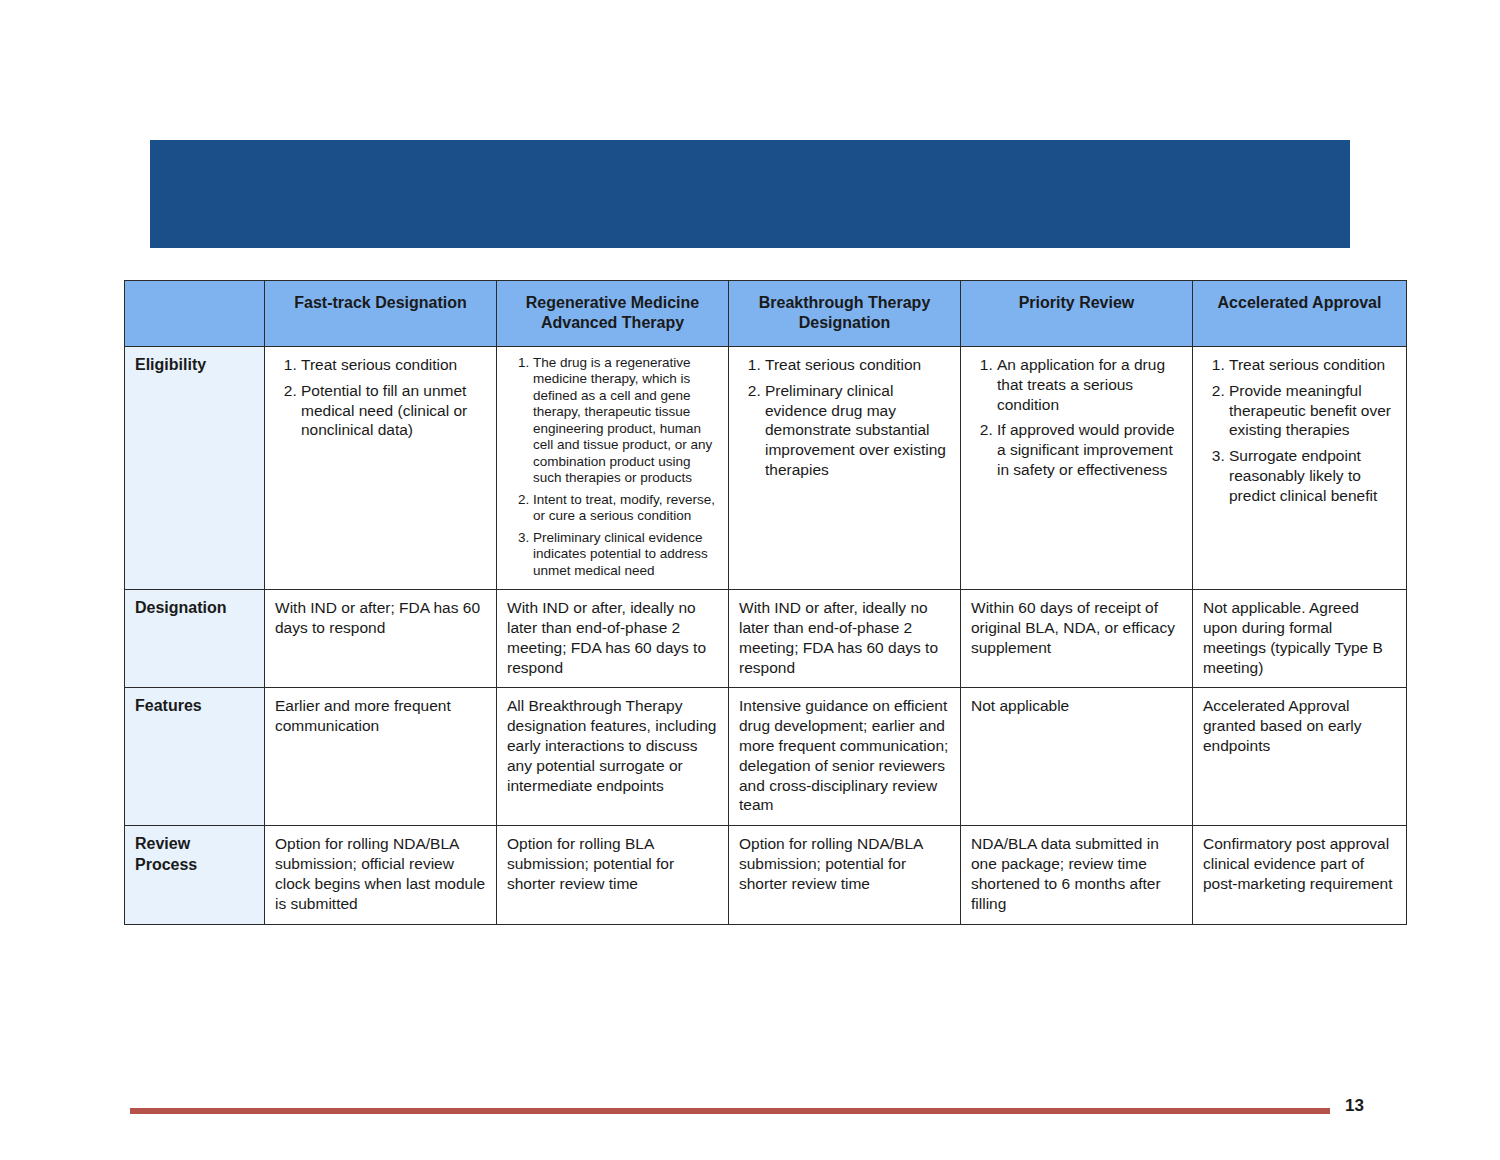Table 1: Expedited development and review pathways
| | Fast-track Designation | Regenerative Medicine Advanced Therapy | Breakthrough Therapy Designation | Priority Review | Accelerated Approval |
| --- | --- | --- | --- | --- | --- |
| Eligibility | Treat serious condition Potential to fill an unmet medical need (clinical or nonclinical data) | The drug is a regenerative medicine therapy, which is defined as a cell and gene therapy, therapeutic tissue engineering product, human cell and tissue product, or any combination product using such therapies or products Intent to treat, modify, reverse, or cure a serious condition Preliminary clinical evidence indicates potential to address unmet medical need | Treat serious condition Preliminary clinical evidence drug may demonstrate substantial improvement over existing therapies | An application for a drug that treats a serious condition If approved would provide a significant improvement in safety or effectiveness | Treat serious condition Provide meaningful therapeutic benefit over existing therapies Surrogate endpoint reasonably likely to predict clinical benefit |
| Designation | With IND or after; FDA has 60 days to respond | With IND or after, ideally no later than end-of-phase 2 meeting; FDA has 60 days to respond | With IND or after, ideally no later than end-of-phase 2 meeting; FDA has 60 days to respond | Within 60 days of receipt of original BLA, NDA, or efficacy supplement | Not applicable. Agreed upon during formal meetings (typically Type B meeting) |
| Features | Earlier and more frequent communication | All Breakthrough Therapy designation features, including early interactions to discuss any potential surrogate or intermediate endpoints | Intensive guidance on efficient drug development; earlier and more frequent communication; delegation of senior reviewers and cross-disciplinary review team | Not applicable | Accelerated Approval granted based on early endpoints |
| Review Process | Option for rolling NDA/BLA submission; official review clock begins when last module is submitted | Option for rolling BLA submission; potential for shorter review time | Option for rolling NDA/BLA submission; potential for shorter review time | NDA/BLA data submitted in one package; review time shortened to 6 months after filling | Confirmatory post approval clinical evidence part of post-marketing requirement |
13